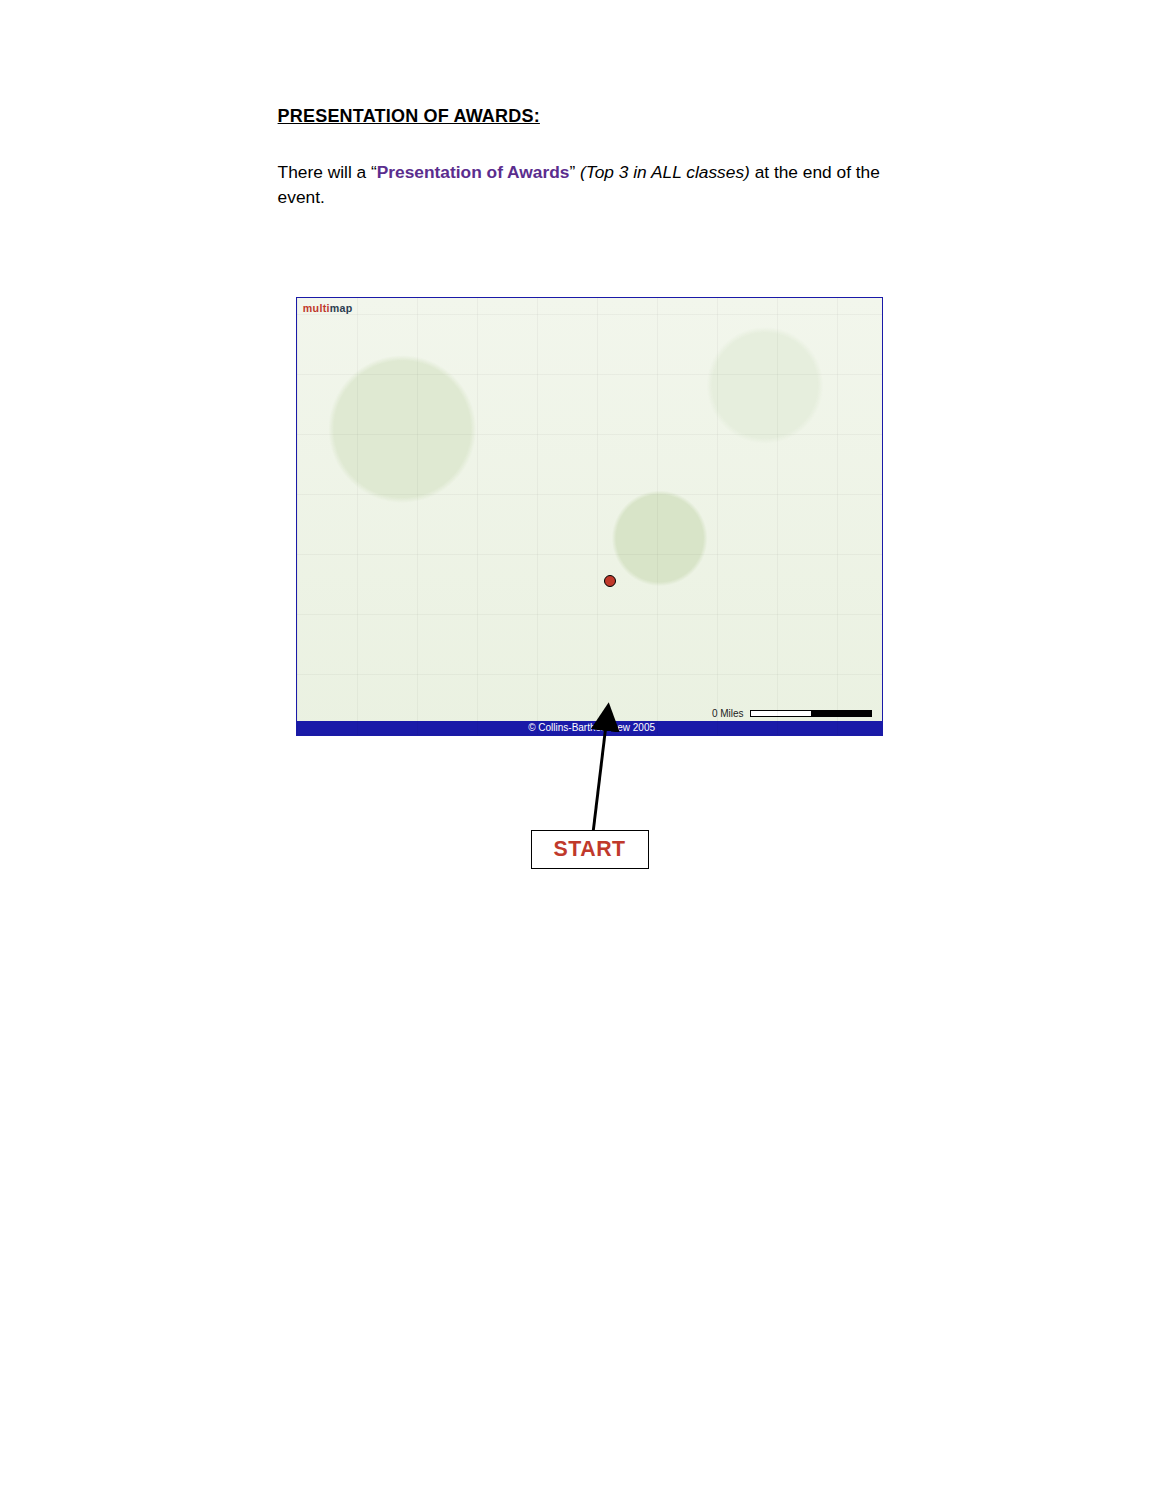PRESENTATION OF AWARDS:
There will a “Presentation of Awards” (Top 3 in ALL classes) at the end of the event.
multimap
0 Miles
© Collins-Bartholomew 2005
START